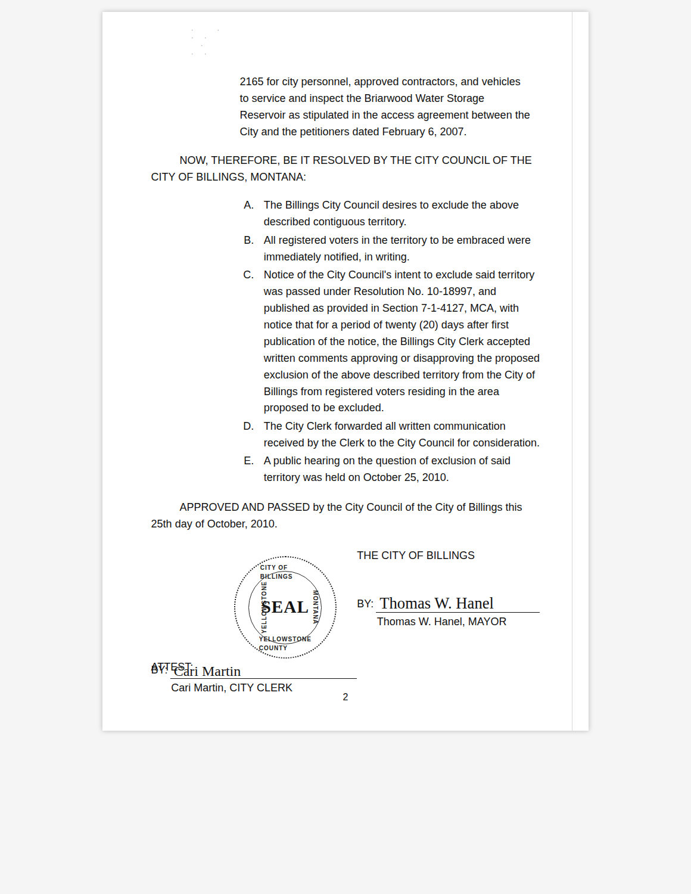· ·
· ·
·
· ·
2165 for city personnel, approved contractors, and vehicles to service and inspect the Briarwood Water Storage Reservoir as stipulated in the access agreement between the City and the petitioners dated February 6, 2007.
NOW, THEREFORE, BE IT RESOLVED BY THE CITY COUNCIL OF THE CITY OF BILLINGS, MONTANA:
The Billings City Council desires to exclude the above described contiguous territory.
All registered voters in the territory to be embraced were immediately notified, in writing.
Notice of the City Council's intent to exclude said territory was passed under Resolution No. 10-18997, and published as provided in Section 7-1-4127, MCA, with notice that for a period of twenty (20) days after first publication of the notice, the Billings City Clerk accepted written comments approving or disapproving the proposed exclusion of the above described territory from the City of Billings from registered voters residing in the area proposed to be excluded.
The City Clerk forwarded all written communication received by the Clerk to the City Council for consideration.
A public hearing on the question of exclusion of said territory was held on October 25, 2010.
APPROVED AND PASSED by the City Council of the City of Billings this 25th day of October, 2010.
CITY OF BILLINGS
YELLOWSTONE
MONTANA
YELLOWSTONE COUNTY
SEAL
THE CITY OF BILLINGS
BY: Thomas W. Hanel
Thomas W. Hanel, MAYOR
ATTEST:
BY: Cari Martin
Cari Martin, CITY CLERK
2